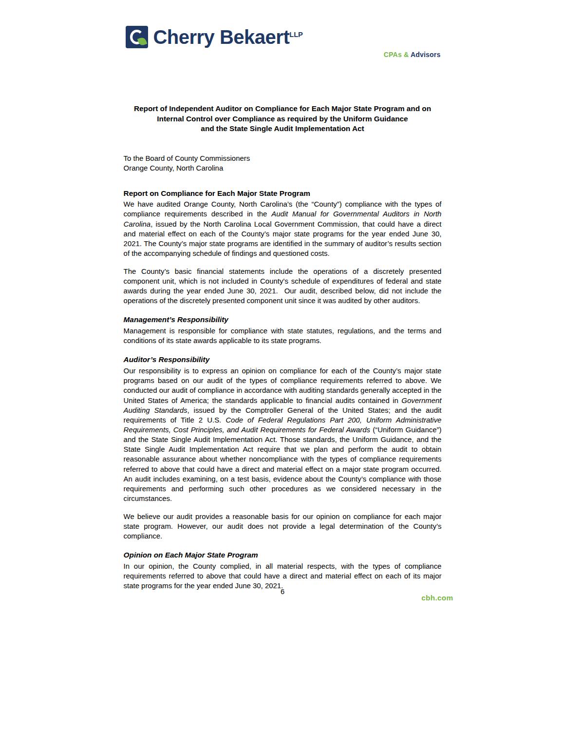Cherry BekaertLLP
CPAs & Advisors
Report of Independent Auditor on Compliance for Each Major State Program and on
Internal Control over Compliance as required by the Uniform Guidance
and the State Single Audit Implementation Act
To the Board of County Commissioners
Orange County, North Carolina
Report on Compliance for Each Major State Program
We have audited Orange County, North Carolina’s (the “County”) compliance with the types of compliance requirements described in the Audit Manual for Governmental Auditors in North Carolina, issued by the North Carolina Local Government Commission, that could have a direct and material effect on each of the County’s major state programs for the year ended June 30, 2021. The County’s major state programs are identified in the summary of auditor’s results section of the accompanying schedule of findings and questioned costs.
The County’s basic financial statements include the operations of a discretely presented component unit, which is not included in County’s schedule of expenditures of federal and state awards during the year ended June 30, 2021. Our audit, described below, did not include the operations of the discretely presented component unit since it was audited by other auditors.
Management’s Responsibility
Management is responsible for compliance with state statutes, regulations, and the terms and conditions of its state awards applicable to its state programs.
Auditor’s Responsibility
Our responsibility is to express an opinion on compliance for each of the County’s major state programs based on our audit of the types of compliance requirements referred to above. We conducted our audit of compliance in accordance with auditing standards generally accepted in the United States of America; the standards applicable to financial audits contained in Government Auditing Standards, issued by the Comptroller General of the United States; and the audit requirements of Title 2 U.S. Code of Federal Regulations Part 200, Uniform Administrative Requirements, Cost Principles, and Audit Requirements for Federal Awards (“Uniform Guidance”) and the State Single Audit Implementation Act. Those standards, the Uniform Guidance, and the State Single Audit Implementation Act require that we plan and perform the audit to obtain reasonable assurance about whether noncompliance with the types of compliance requirements referred to above that could have a direct and material effect on a major state program occurred. An audit includes examining, on a test basis, evidence about the County’s compliance with those requirements and performing such other procedures as we considered necessary in the circumstances.
We believe our audit provides a reasonable basis for our opinion on compliance for each major state program. However, our audit does not provide a legal determination of the County’s compliance.
Opinion on Each Major State Program
In our opinion, the County complied, in all material respects, with the types of compliance requirements referred to above that could have a direct and material effect on each of its major state programs for the year ended June 30, 2021.
6
cbh. com